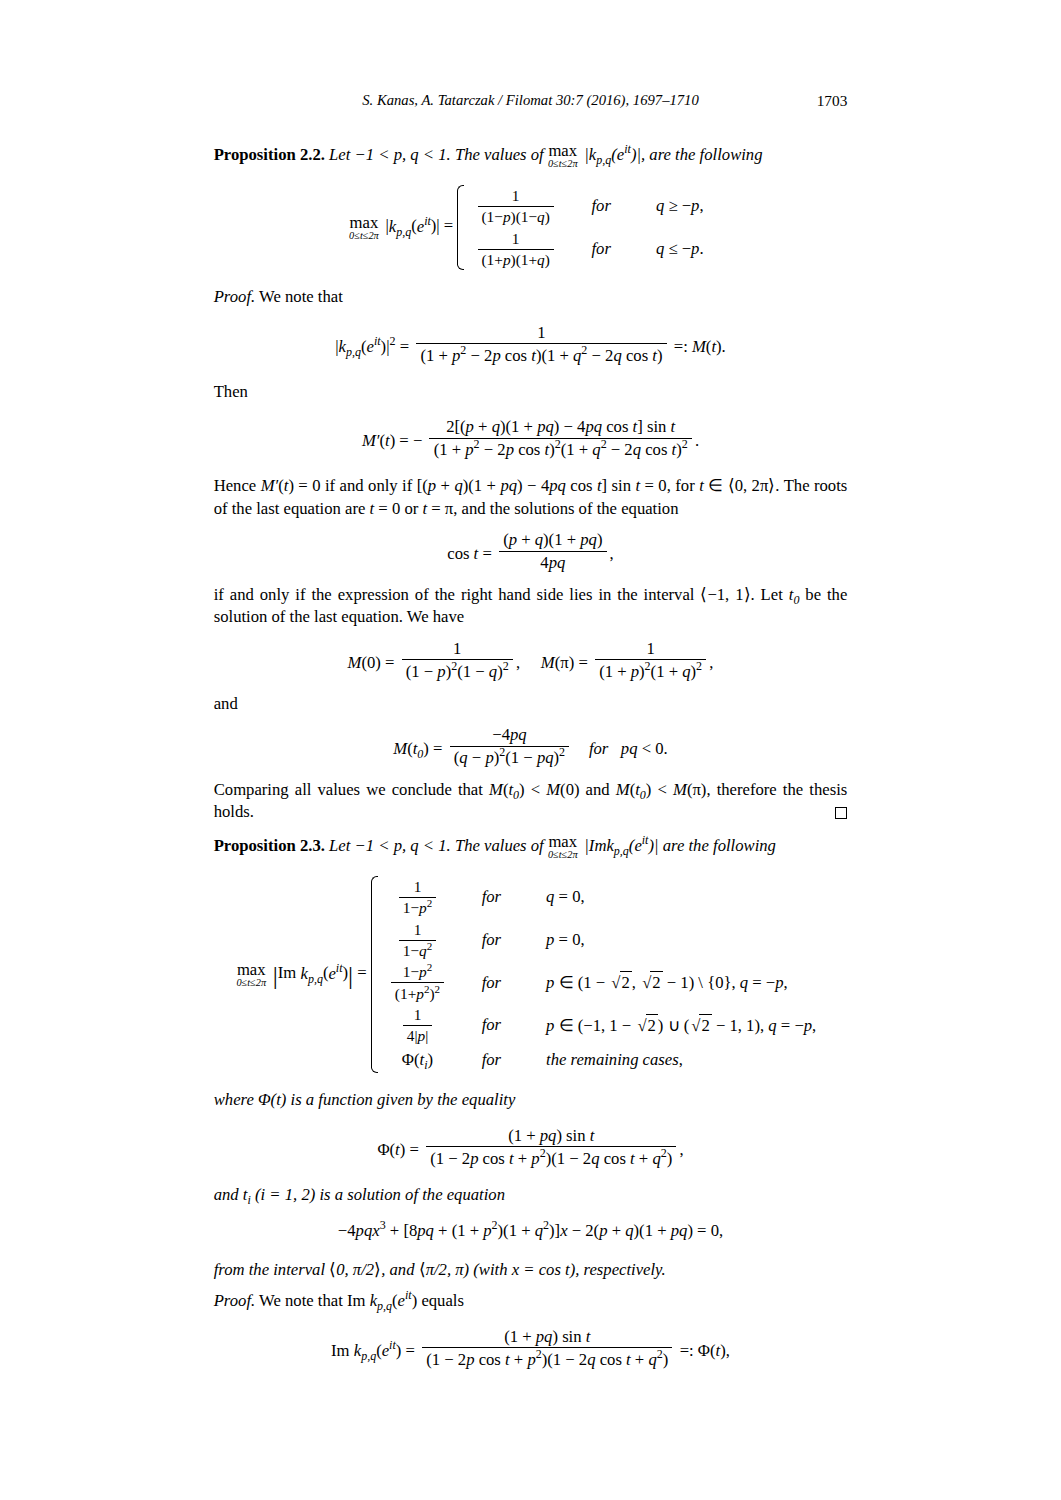S. Kanas, A. Tatarczak / Filomat 30:7 (2016), 1697–1710 1703
Proposition 2.2. Let −1 < p, q < 1. The values of max 0≤t≤2π |kp,q(eit)|, are the following
max 0≤t≤2π |kp,q(eit)| =
| 1 (1− p )(1− q ) | for | q ≥ − p , |
| 1 (1+ p )(1+ q ) | for | q ≤ − p . |
Proof. We note that
|kp,q(eit)|2 = 1(1 + p2 − 2p cos t)(1 + q2 − 2q cos t) =: M(t).
Then
M′(t) = − 2[(p + q)(1 + pq) − 4pq cos t] sin t(1 + p2 − 2p cos t)2(1 + q2 − 2q cos t)2.
Hence M′(t) = 0 if and only if [(p + q)(1 + pq) − 4pq cos t] sin t = 0, for t ∈ ⟨0, 2π⟩. The roots of the last equation are t = 0 or t = π, and the solutions of the equation
cos t = (p + q)(1 + pq) 4pq,
if and only if the expression of the right hand side lies in the interval ⟨−1, 1⟩. Let t0 be the solution of the last equation. We have
M(0) = 1(1 − p)2(1 − q)2, M(π) = 1(1 + p)2(1 + q)2,
and
M(t0) = −4pq(q − p)2(1 − pq)2 for pq < 0.
Comparing all values we conclude that M(t0) < M(0) and M(t0) < M(π), therefore the thesis holds.
Proposition 2.3. Let −1 < p, q < 1. The values of max 0≤t≤2π |Imkp,q(eit)| are the following
max 0≤t≤2π |Im kp,q(eit)| =
| 1 1− p 2 | for | q = 0, |
| 1 1− q 2 | for | p = 0, |
| 1− p 2 (1+ p 2 ) 2 | for | p ∈ (1 − 2 , 2 − 1) \ {0}, q = − p , |
| 1 4/ p / | for | p ∈ (−1, 1 − 2 ) ∪ ( 2 − 1, 1), q = − p , |
| Φ( t i ) | for | the remaining cases , |
where Φ(t) is a function given by the equality
Φ(t) = (1 + pq) sin t(1 − 2p cos t + p2)(1 − 2q cos t + q2),
and ti (i = 1, 2) is a solution of the equation
−4pqx3 + [8pq + (1 + p2)(1 + q2)]x − 2(p + q)(1 + pq) = 0,
from the interval ⟨0, π/2⟩, and ⟨π/2, π) (with x = cos t), respectively.
Proof. We note that Im kp,q(eit) equals
Im kp,q(eit) = (1 + pq) sin t(1 − 2p cos t + p2)(1 − 2q cos t + q2) =: Φ(t),